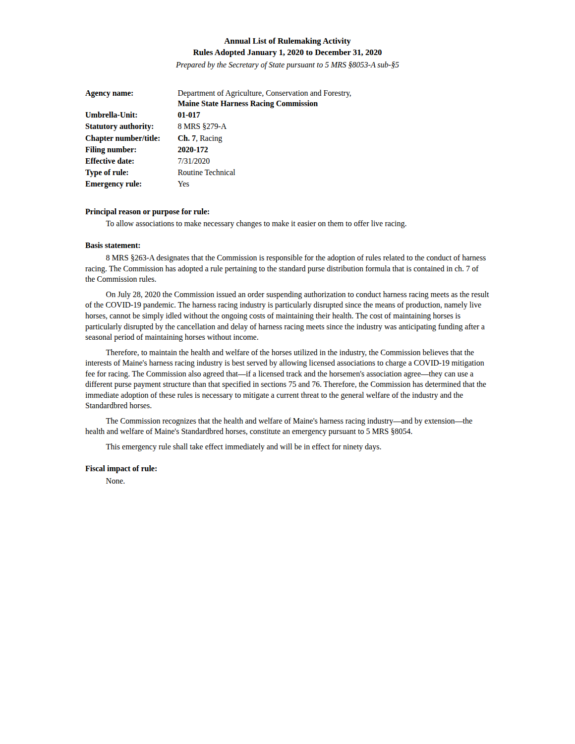Annual List of Rulemaking Activity
Rules Adopted January 1, 2020 to December 31, 2020
Prepared by the Secretary of State pursuant to 5 MRS §8053-A sub-§5
| Agency name: | Department of Agriculture, Conservation and Forestry, Maine State Harness Racing Commission |
| Umbrella-Unit: | 01-017 |
| Statutory authority: | 8 MRS §279-A |
| Chapter number/title: | Ch. 7 , Racing |
| Filing number: | 2020-172 |
| Effective date: | 7/31/2020 |
| Type of rule: | Routine Technical |
| Emergency rule: | Yes |
Principal reason or purpose for rule:
To allow associations to make necessary changes to make it easier on them to offer live racing.
Basis statement:
8 MRS §263-A designates that the Commission is responsible for the adoption of rules related to the conduct of harness racing. The Commission has adopted a rule pertaining to the standard purse distribution formula that is contained in ch. 7 of the Commission rules.
On July 28, 2020 the Commission issued an order suspending authorization to conduct harness racing meets as the result of the COVID-19 pandemic. The harness racing industry is particularly disrupted since the means of production, namely live horses, cannot be simply idled without the ongoing costs of maintaining their health. The cost of maintaining horses is particularly disrupted by the cancellation and delay of harness racing meets since the industry was anticipating funding after a seasonal period of maintaining horses without income.
Therefore, to maintain the health and welfare of the horses utilized in the industry, the Commission believes that the interests of Maine's harness racing industry is best served by allowing licensed associations to charge a COVID-19 mitigation fee for racing. The Commission also agreed that—if a licensed track and the horsemen's association agree—they can use a different purse payment structure than that specified in sections 75 and 76. Therefore, the Commission has determined that the immediate adoption of these rules is necessary to mitigate a current threat to the general welfare of the industry and the Standardbred horses.
The Commission recognizes that the health and welfare of Maine's harness racing industry—and by extension—the health and welfare of Maine's Standardbred horses, constitute an emergency pursuant to 5 MRS §8054.
This emergency rule shall take effect immediately and will be in effect for ninety days.
Fiscal impact of rule:
None.